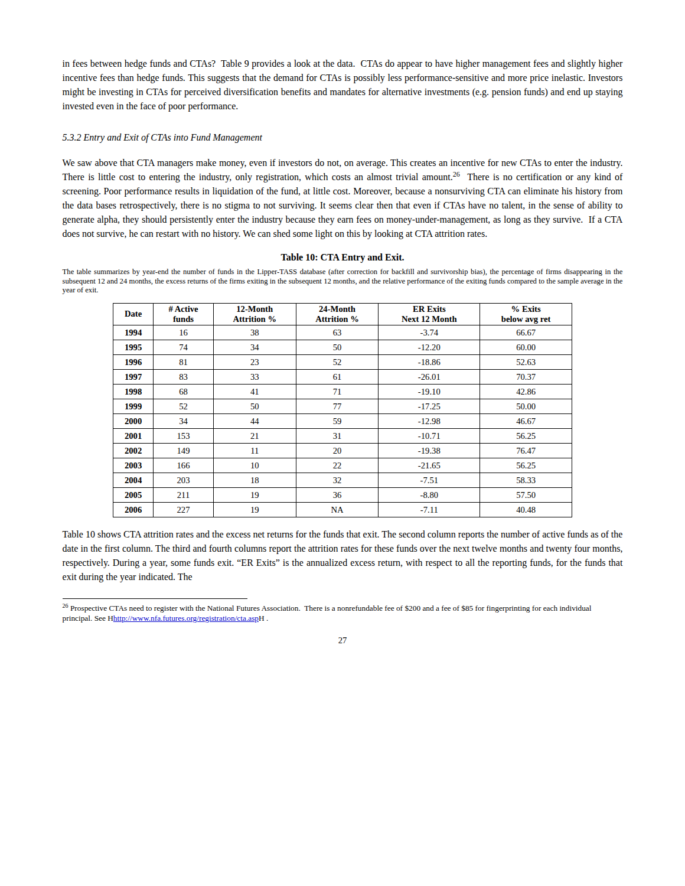in fees between hedge funds and CTAs? Table 9 provides a look at the data. CTAs do appear to have higher management fees and slightly higher incentive fees than hedge funds. This suggests that the demand for CTAs is possibly less performance-sensitive and more price inelastic. Investors might be investing in CTAs for perceived diversification benefits and mandates for alternative investments (e.g. pension funds) and end up staying invested even in the face of poor performance.
5.3.2 Entry and Exit of CTAs into Fund Management
We saw above that CTA managers make money, even if investors do not, on average. This creates an incentive for new CTAs to enter the industry. There is little cost to entering the industry, only registration, which costs an almost trivial amount.26 There is no certification or any kind of screening. Poor performance results in liquidation of the fund, at little cost. Moreover, because a nonsurviving CTA can eliminate his history from the data bases retrospectively, there is no stigma to not surviving. It seems clear then that even if CTAs have no talent, in the sense of ability to generate alpha, they should persistently enter the industry because they earn fees on money-under-management, as long as they survive. If a CTA does not survive, he can restart with no history. We can shed some light on this by looking at CTA attrition rates.
Table 10: CTA Entry and Exit.
The table summarizes by year-end the number of funds in the Lipper-TASS database (after correction for backfill and survivorship bias), the percentage of firms disappearing in the subsequent 12 and 24 months, the excess returns of the firms exiting in the subsequent 12 months, and the relative performance of the exiting funds compared to the sample average in the year of exit.
| Date | # Active funds | 12-Month Attrition % | 24-Month Attrition % | ER Exits Next 12 Month | % Exits below avg ret |
| --- | --- | --- | --- | --- | --- |
| 1994 | 16 | 38 | 63 | -3.74 | 66.67 |
| 1995 | 74 | 34 | 50 | -12.20 | 60.00 |
| 1996 | 81 | 23 | 52 | -18.86 | 52.63 |
| 1997 | 83 | 33 | 61 | -26.01 | 70.37 |
| 1998 | 68 | 41 | 71 | -19.10 | 42.86 |
| 1999 | 52 | 50 | 77 | -17.25 | 50.00 |
| 2000 | 34 | 44 | 59 | -12.98 | 46.67 |
| 2001 | 153 | 21 | 31 | -10.71 | 56.25 |
| 2002 | 149 | 11 | 20 | -19.38 | 76.47 |
| 2003 | 166 | 10 | 22 | -21.65 | 56.25 |
| 2004 | 203 | 18 | 32 | -7.51 | 58.33 |
| 2005 | 211 | 19 | 36 | -8.80 | 57.50 |
| 2006 | 227 | 19 | NA | -7.11 | 40.48 |
Table 10 shows CTA attrition rates and the excess net returns for the funds that exit. The second column reports the number of active funds as of the date in the first column. The third and fourth columns report the attrition rates for these funds over the next twelve months and twenty four months, respectively. During a year, some funds exit. “ER Exits” is the annualized excess return, with respect to all the reporting funds, for the funds that exit during the year indicated. The
26 Prospective CTAs need to register with the National Futures Association. There is a nonrefundable fee of $200 and a fee of $85 for fingerprinting for each individual principal. See Hhttp://www.nfa.futures.org/registration/cta.asp H .
27